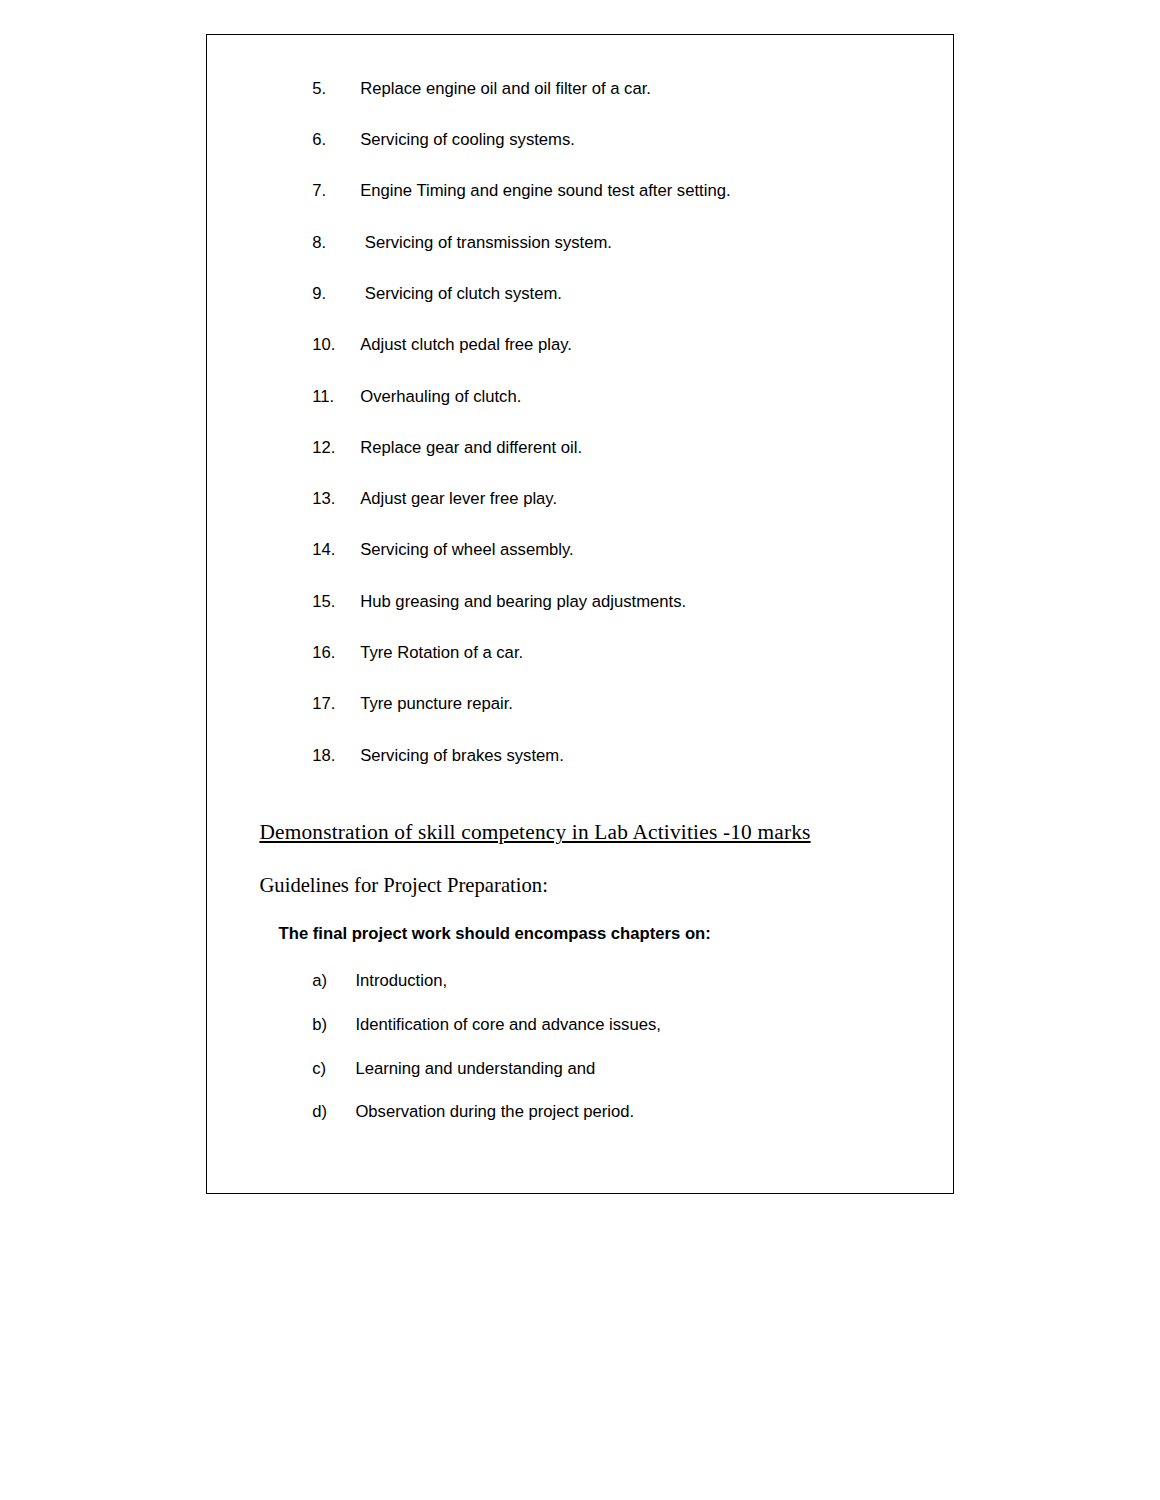5. Replace engine oil and oil filter of a car.
6. Servicing of cooling systems.
7. Engine Timing and engine sound test after setting.
8. Servicing of transmission system.
9. Servicing of clutch system.
10. Adjust clutch pedal free play.
11. Overhauling of clutch.
12. Replace gear and different oil.
13. Adjust gear lever free play.
14. Servicing of wheel assembly.
15. Hub greasing and bearing play adjustments.
16. Tyre Rotation of a car.
17. Tyre puncture repair.
18. Servicing of brakes system.
Demonstration of skill competency in Lab Activities -10 marks
Guidelines for Project Preparation:
The final project work should encompass chapters on:
a) Introduction,
b) Identification of core and advance issues,
c) Learning and understanding and
d) Observation during the project period.